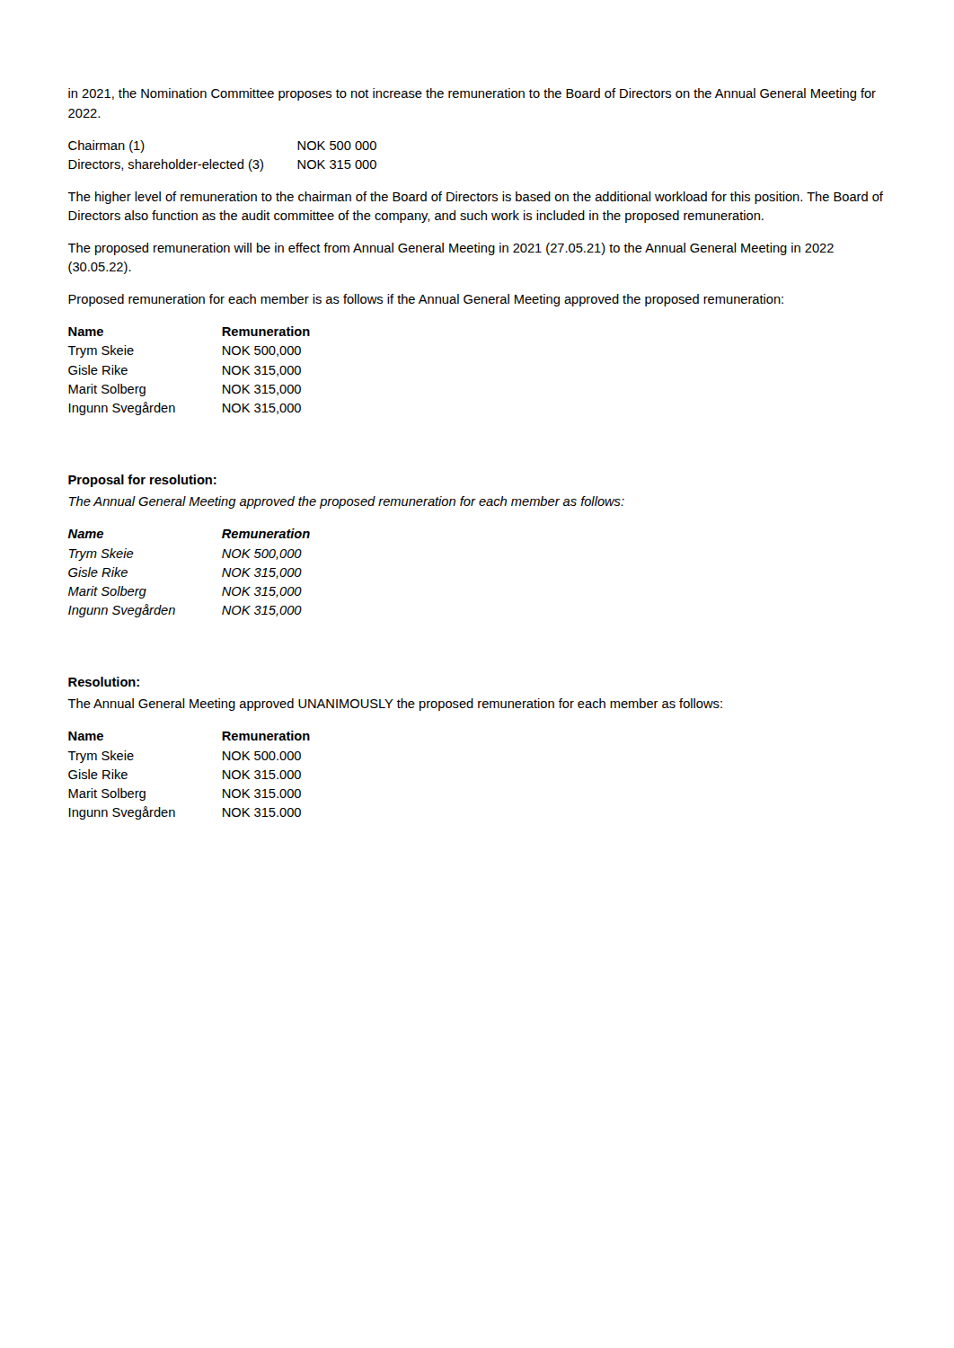in 2021, the Nomination Committee proposes to not increase the remuneration to the Board of Directors on the Annual General Meeting for 2022.
| Chairman (1) | NOK 500 000 |
| Directors, shareholder-elected (3) | NOK 315 000 |
The higher level of remuneration to the chairman of the Board of Directors is based on the additional workload for this position. The Board of Directors also function as the audit committee of the company, and such work is included in the proposed remuneration.
The proposed remuneration will be in effect from Annual General Meeting in 2021 (27.05.21) to the Annual General Meeting in 2022 (30.05.22).
Proposed remuneration for each member is as follows if the Annual General Meeting approved the proposed remuneration:
| Name | Remuneration |
| --- | --- |
| Trym Skeie | NOK 500,000 |
| Gisle Rike | NOK 315,000 |
| Marit Solberg | NOK 315,000 |
| Ingunn Svegården | NOK 315,000 |
Proposal for resolution:
The Annual General Meeting approved the proposed remuneration for each member as follows:
| Name | R emuneration |
| --- | --- |
| Trym Skeie | NOK 500,000 |
| Gisle Rike | NOK 315,000 |
| Marit Solberg | NOK 315,000 |
| Ingunn Svegården | NOK 315,000 |
Resolution:
The Annual General Meeting approved UNANIMOUSLY the proposed remuneration for each member as follows:
| Name | Remuneration |
| --- | --- |
| Trym Skeie | NOK 500.000 |
| Gisle Rike | NOK 315.000 |
| Marit Solberg | NOK 315.000 |
| Ingunn Svegården | NOK 315.000 |